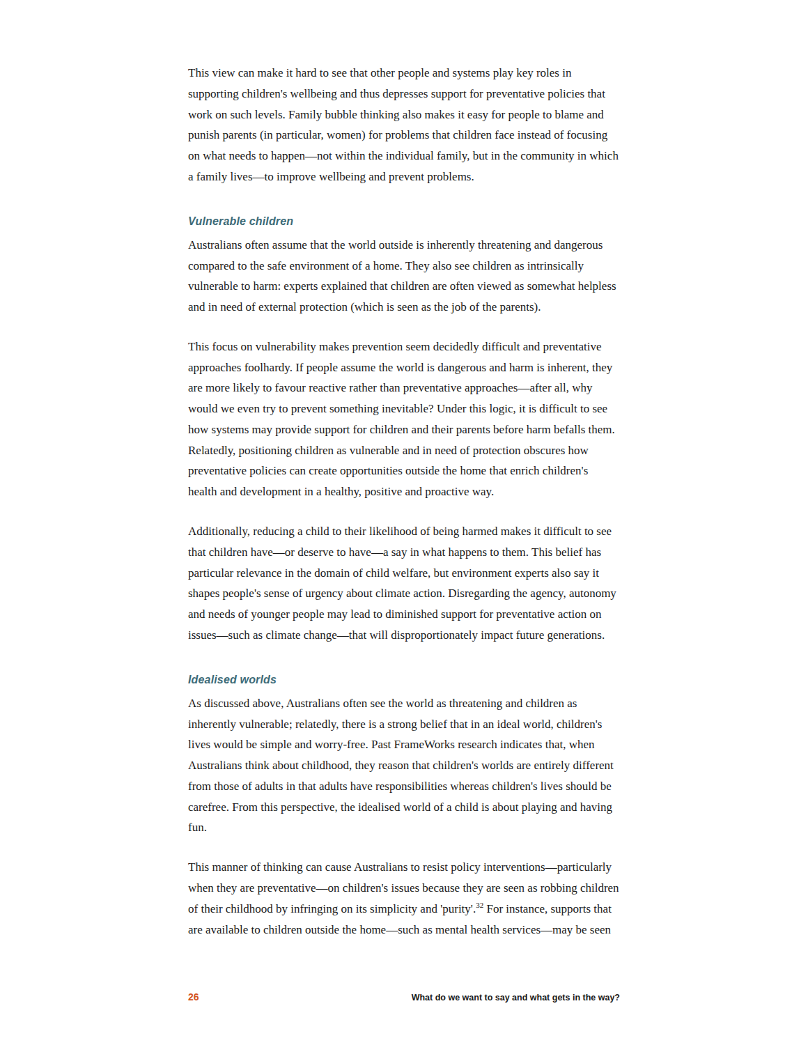This view can make it hard to see that other people and systems play key roles in supporting children's wellbeing and thus depresses support for preventative policies that work on such levels. Family bubble thinking also makes it easy for people to blame and punish parents (in particular, women) for problems that children face instead of focusing on what needs to happen—not within the individual family, but in the community in which a family lives—to improve wellbeing and prevent problems.
Vulnerable children
Australians often assume that the world outside is inherently threatening and dangerous compared to the safe environment of a home. They also see children as intrinsically vulnerable to harm: experts explained that children are often viewed as somewhat helpless and in need of external protection (which is seen as the job of the parents).
This focus on vulnerability makes prevention seem decidedly difficult and preventative approaches foolhardy. If people assume the world is dangerous and harm is inherent, they are more likely to favour reactive rather than preventative approaches—after all, why would we even try to prevent something inevitable? Under this logic, it is difficult to see how systems may provide support for children and their parents before harm befalls them. Relatedly, positioning children as vulnerable and in need of protection obscures how preventative policies can create opportunities outside the home that enrich children's health and development in a healthy, positive and proactive way.
Additionally, reducing a child to their likelihood of being harmed makes it difficult to see that children have—or deserve to have—a say in what happens to them. This belief has particular relevance in the domain of child welfare, but environment experts also say it shapes people's sense of urgency about climate action. Disregarding the agency, autonomy and needs of younger people may lead to diminished support for preventative action on issues—such as climate change—that will disproportionately impact future generations.
Idealised worlds
As discussed above, Australians often see the world as threatening and children as inherently vulnerable; relatedly, there is a strong belief that in an ideal world, children's lives would be simple and worry-free. Past FrameWorks research indicates that, when Australians think about childhood, they reason that children's worlds are entirely different from those of adults in that adults have responsibilities whereas children's lives should be carefree. From this perspective, the idealised world of a child is about playing and having fun.
This manner of thinking can cause Australians to resist policy interventions—particularly when they are preventative—on children's issues because they are seen as robbing children of their childhood by infringing on its simplicity and 'purity'.32 For instance, supports that are available to children outside the home—such as mental health services—may be seen
26 What do we want to say and what gets in the way?